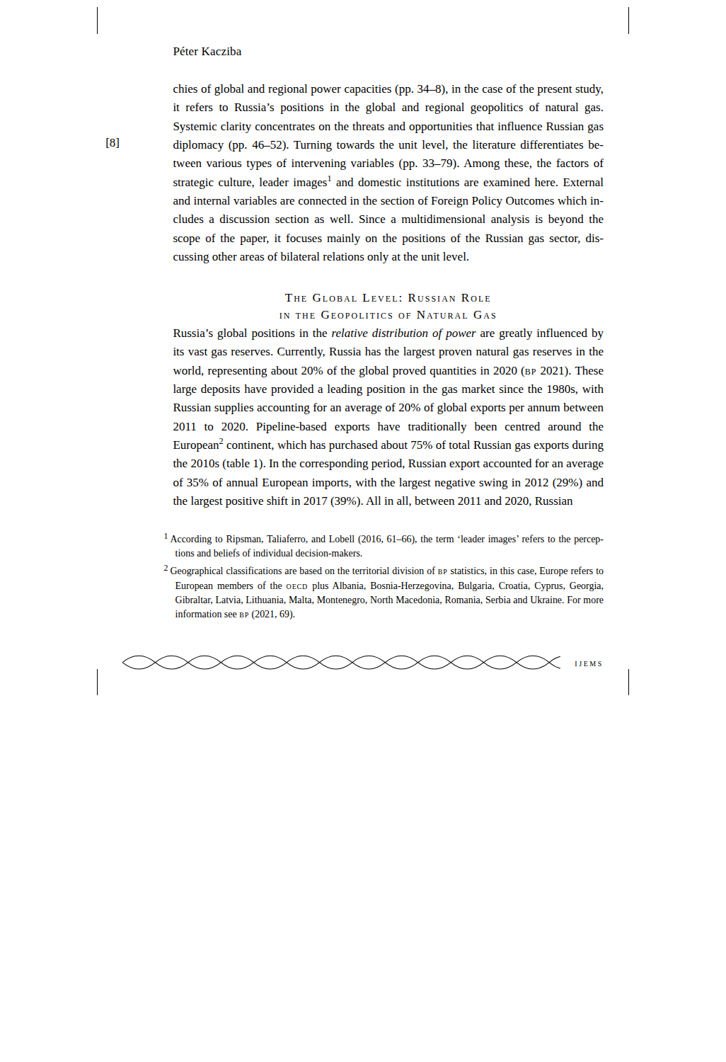Péter Kacziba
[8]
chies of global and regional power capacities (pp. 34–8), in the case of the present study, it refers to Russia’s positions in the global and regional geopolitics of natural gas. Systemic clarity concentrates on the threats and opportunities that influence Russian gas diplomacy (pp. 46–52). Turning towards the unit level, the literature differentiates between various types of intervening variables (pp. 33–79). Among these, the factors of strategic culture, leader images1 and domestic institutions are examined here. External and internal variables are connected in the section of Foreign Policy Outcomes which includes a discussion section as well. Since a multidimensional analysis is beyond the scope of the paper, it focuses mainly on the positions of the Russian gas sector, discussing other areas of bilateral relations only at the unit level.
The Global Level: Russian Role
in the Geopolitics of Natural Gas
Russia’s global positions in the relative distribution of power are greatly influenced by its vast gas reserves. Currently, Russia has the largest proven natural gas reserves in the world, representing about 20% of the global proved quantities in 2020 (bp 2021). These large deposits have provided a leading position in the gas market since the 1980s, with Russian supplies accounting for an average of 20% of global exports per annum between 2011 to 2020. Pipeline-based exports have traditionally been centred around the European2 continent, which has purchased about 75% of total Russian gas exports during the 2010s (table 1). In the corresponding period, Russian export accounted for an average of 35% of annual European imports, with the largest negative swing in 2012 (29%) and the largest positive shift in 2017 (39%). All in all, between 2011 and 2020, Russian
1 According to Ripsman, Taliaferro, and Lobell (2016, 61–66), the term ‘leader images’ refers to the perceptions and beliefs of individual decision-makers.
2 Geographical classifications are based on the territorial division of bp statistics, in this case, Europe refers to European members of the oecd plus Albania, Bosnia-Herzegovina, Bulgaria, Croatia, Cyprus, Georgia, Gibraltar, Latvia, Lithuania, Malta, Montenegro, North Macedonia, Romania, Serbia and Ukraine. For more information see bp (2021, 69).
ijems